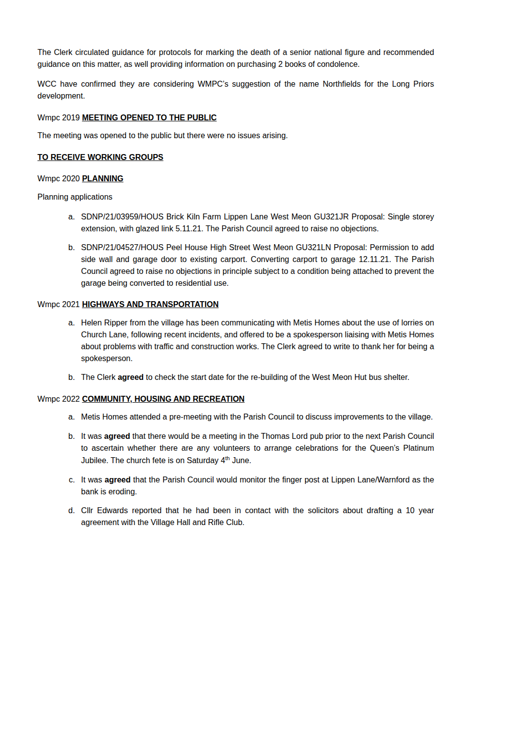The Clerk circulated guidance for protocols for marking the death of a senior national figure and recommended guidance on this matter, as well providing information on purchasing 2 books of condolence.
WCC have confirmed they are considering WMPC’s suggestion of the name Northfields for the Long Priors development.
Wmpc 2019 MEETING OPENED TO THE PUBLIC
The meeting was opened to the public but there were no issues arising.
TO RECEIVE WORKING GROUPS
Wmpc 2020 PLANNING
Planning applications
SDNP/21/03959/HOUS Brick Kiln Farm Lippen Lane West Meon GU321JR Proposal: Single storey extension, with glazed link 5.11.21. The Parish Council agreed to raise no objections.
SDNP/21/04527/HOUS Peel House High Street West Meon GU321LN Proposal: Permission to add side wall and garage door to existing carport. Converting carport to garage 12.11.21. The Parish Council agreed to raise no objections in principle subject to a condition being attached to prevent the garage being converted to residential use.
Wmpc 2021 HIGHWAYS AND TRANSPORTATION
Helen Ripper from the village has been communicating with Metis Homes about the use of lorries on Church Lane, following recent incidents, and offered to be a spokesperson liaising with Metis Homes about problems with traffic and construction works. The Clerk agreed to write to thank her for being a spokesperson.
The Clerk agreed to check the start date for the re-building of the West Meon Hut bus shelter.
Wmpc 2022 COMMUNITY, HOUSING AND RECREATION
Metis Homes attended a pre-meeting with the Parish Council to discuss improvements to the village.
It was agreed that there would be a meeting in the Thomas Lord pub prior to the next Parish Council to ascertain whether there are any volunteers to arrange celebrations for the Queen’s Platinum Jubilee. The church fete is on Saturday 4th June.
It was agreed that the Parish Council would monitor the finger post at Lippen Lane/Warnford as the bank is eroding.
Cllr Edwards reported that he had been in contact with the solicitors about drafting a 10 year agreement with the Village Hall and Rifle Club.